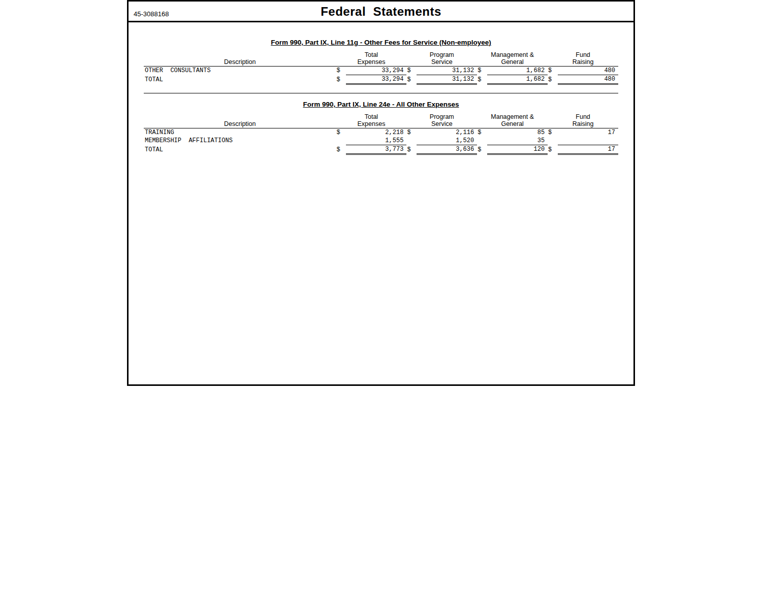45-3088168
Federal Statements
Form 990, Part IX, Line 11g - Other Fees for Service (Non-employee)
| Description | Total Expenses | Program Service | Management & General | Fund Raising |
| --- | --- | --- | --- | --- |
| OTHER CONSULTANTS | $ | 33,294 | $ | 31,132 | $ | 1,682 | $ | 480 |
| TOTAL | $ | 33,294 | $ | 31,132 | $ | 1,682 | $ | 480 |
Form 990, Part IX, Line 24e - All Other Expenses
| Description | Total Expenses | Program Service | Management & General | Fund Raising |
| --- | --- | --- | --- | --- |
| TRAINING | $ | 2,218 | $ | 2,116 | $ | 85 | $ | 17 |
| MEMBERSHIP AFFILIATIONS | | 1,555 | | 1,520 | | 35 | | |
| TOTAL | $ | 3,773 | $ | 3,636 | $ | 120 | $ | 17 |